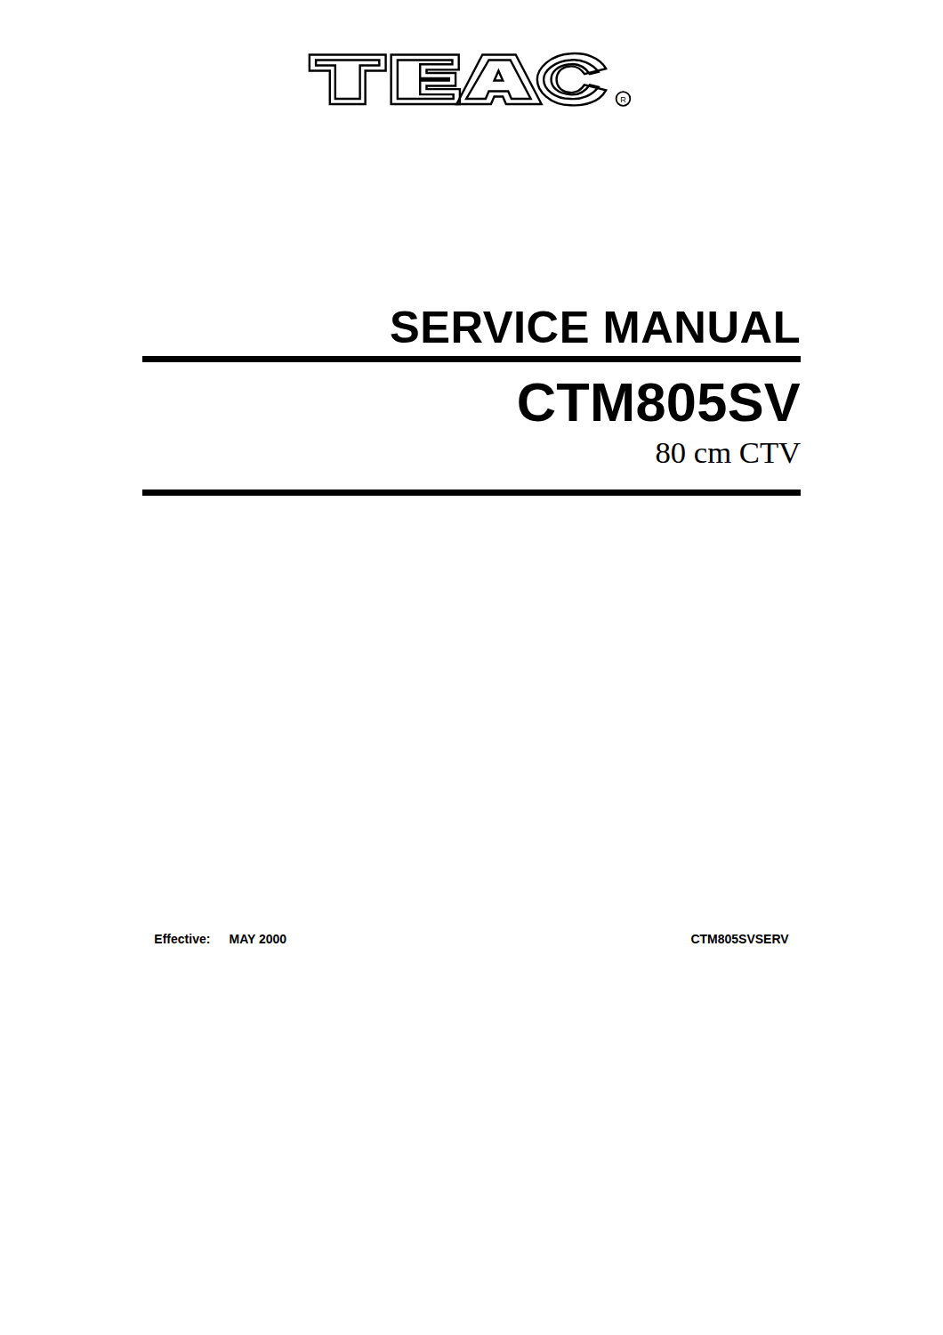R
SERVICE MANUAL
CTM805SV
80 cm CTV
Effective: MAY 2000 CTM805SVSERV